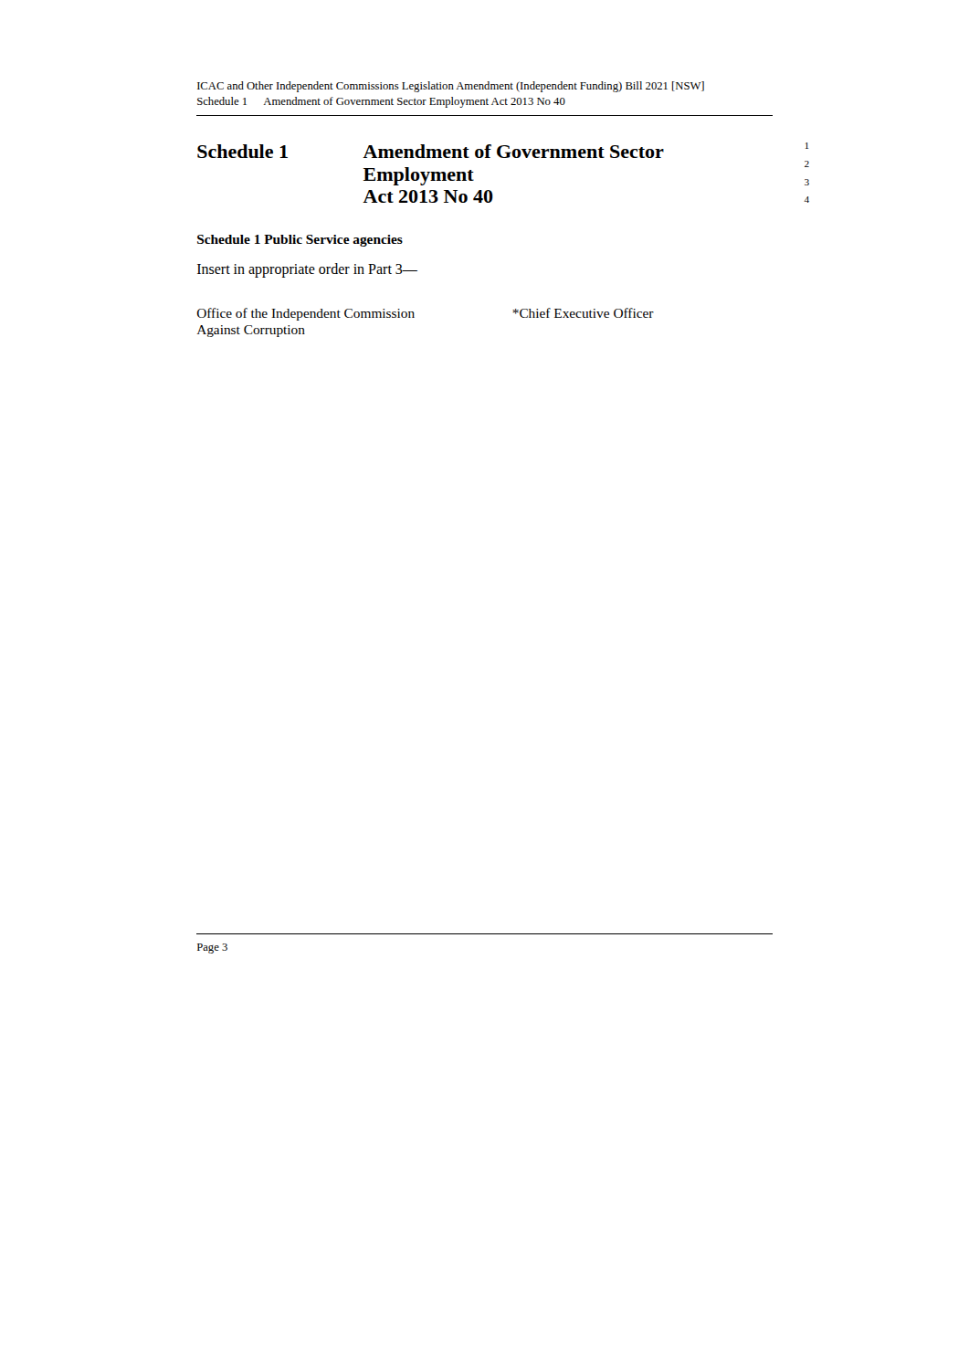ICAC and Other Independent Commissions Legislation Amendment (Independent Funding) Bill 2021 [NSW]
Schedule 1 Amendment of Government Sector Employment Act 2013 No 40
1 2 3 4
Schedule 1
Amendment of Government Sector Employment
Act 2013 No 40
Schedule 1 Public Service agencies
Insert in appropriate order in Part 3—
| Office of the Independent Commission Against Corruption | *Chief Executive Officer |
Page 3